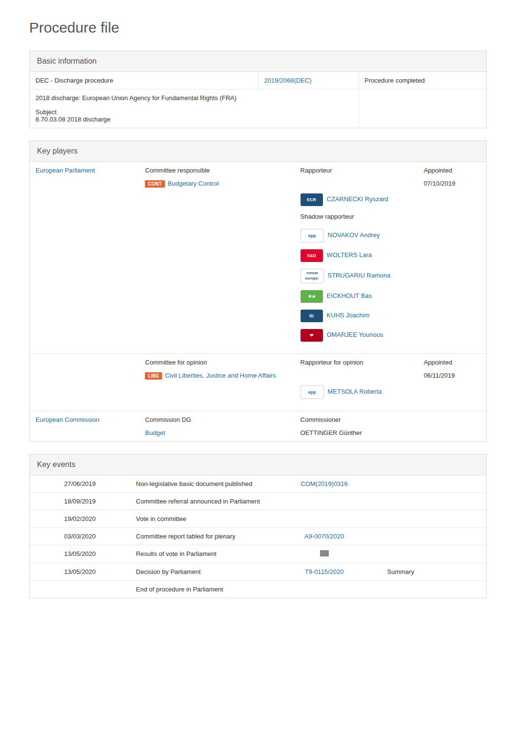Procedure file
Basic information
| DEC - Discharge procedure | 2019/2068(DEC) | Procedure completed |
| 2018 discharge: European Union Agency for Fundamental Rights (FRA) Subject 8.70.03.08 2018 discharge | |
Key players
| European Parliament | Committee responsible CONT Budgetary Control | Rapporteur ECR CZARNECKI Ryszard Shadow rapporteur epp NOVAKOV Andrey S&D WOLTERS Lara renew europe. STRUGARIU Ramona ☀★ EICKHOUT Bas ID KUHS Joachim ❤ OMARJEE Younous | Appointed 07/10/2019 |
| | Committee for opinion LIBE Civil Liberties, Justice and Home Affairs | Rapporteur for opinion epp METSOLA Roberta | Appointed 06/11/2019 |
| European Commission | Commission DG Budget | Commissioner OETTINGER Günther | |
Key events
| 27/06/2019 | Non-legislative basic document published | COM(2019)0316 | |
| 18/09/2019 | Committee referral announced in Parliament | | |
| 19/02/2020 | Vote in committee | | |
| 03/03/2020 | Committee report tabled for plenary | A9-0070/2020 | |
| 13/05/2020 | Results of vote in Parliament | | |
| 13/05/2020 | Decision by Parliament | T9-0115/2020 | Summary |
| | End of procedure in Parliament | | |